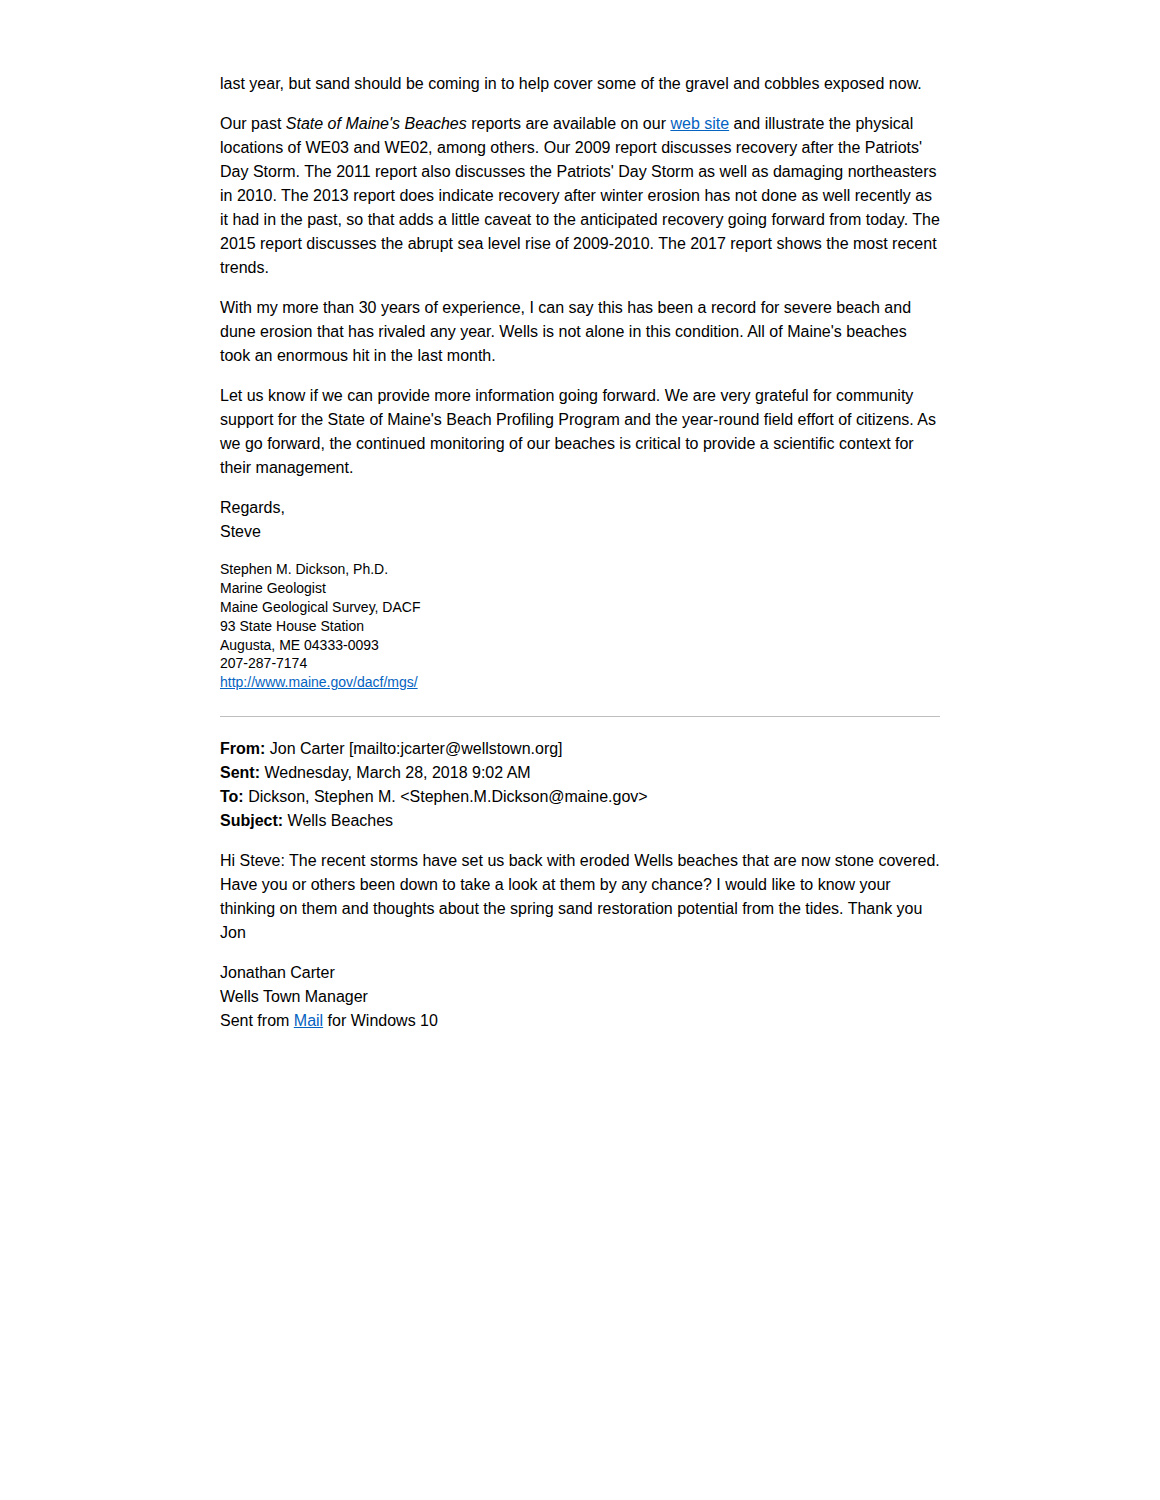last year, but sand should be coming in to help cover some of the gravel and cobbles exposed now.
Our past State of Maine's Beaches reports are available on our web site and illustrate the physical locations of WE03 and WE02, among others. Our 2009 report discusses recovery after the Patriots' Day Storm. The 2011 report also discusses the Patriots' Day Storm as well as damaging northeasters in 2010. The 2013 report does indicate recovery after winter erosion has not done as well recently as it had in the past, so that adds a little caveat to the anticipated recovery going forward from today. The 2015 report discusses the abrupt sea level rise of 2009-2010. The 2017 report shows the most recent trends.
With my more than 30 years of experience, I can say this has been a record for severe beach and dune erosion that has rivaled any year. Wells is not alone in this condition. All of Maine's beaches took an enormous hit in the last month.
Let us know if we can provide more information going forward. We are very grateful for community support for the State of Maine's Beach Profiling Program and the year-round field effort of citizens. As we go forward, the continued monitoring of our beaches is critical to provide a scientific context for their management.
Regards,
Steve
Stephen M. Dickson, Ph.D.
Marine Geologist
Maine Geological Survey, DACF
93 State House Station
Augusta, ME 04333-0093
207-287-7174
http://www.maine.gov/dacf/mgs/
From: Jon Carter [mailto:jcarter@wellstown.org]
Sent: Wednesday, March 28, 2018 9:02 AM
To: Dickson, Stephen M. <Stephen.M.Dickson@maine.gov>
Subject: Wells Beaches
Hi Steve: The recent storms have set us back with eroded Wells beaches that are now stone covered. Have you or others been down to take a look at them by any chance? I would like to know your thinking on them and thoughts about the spring sand restoration potential from the tides. Thank you
Jon
Jonathan Carter
Wells Town Manager
Sent from Mail for Windows 10